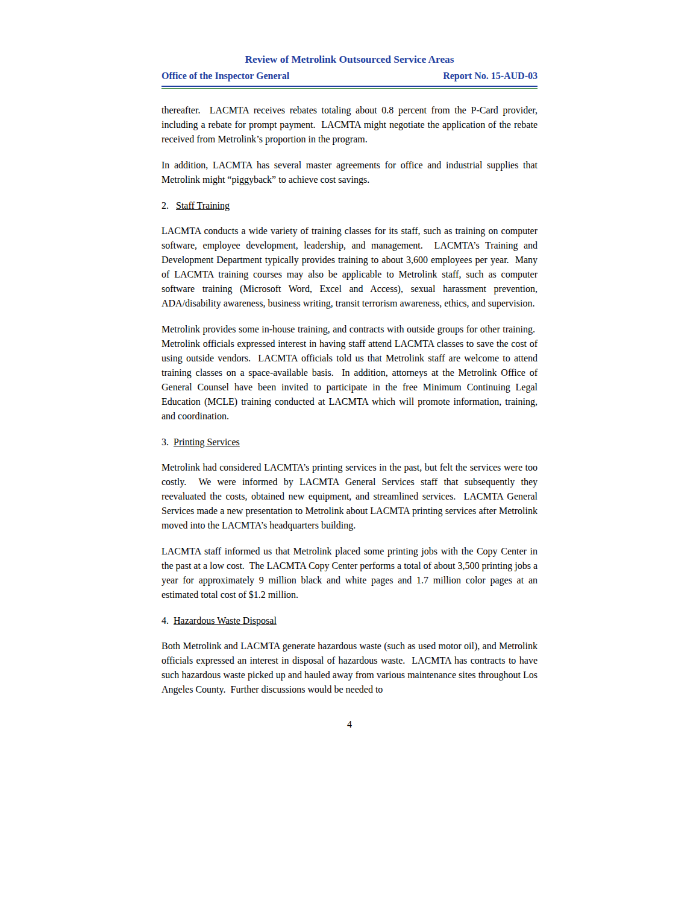Review of Metrolink Outsourced Service Areas
Office of the Inspector General Report No. 15-AUD-03
thereafter. LACMTA receives rebates totaling about 0.8 percent from the P-Card provider, including a rebate for prompt payment. LACMTA might negotiate the application of the rebate received from Metrolink’s proportion in the program.
In addition, LACMTA has several master agreements for office and industrial supplies that Metrolink might “piggyback” to achieve cost savings.
2. Staff Training
LACMTA conducts a wide variety of training classes for its staff, such as training on computer software, employee development, leadership, and management. LACMTA’s Training and Development Department typically provides training to about 3,600 employees per year. Many of LACMTA training courses may also be applicable to Metrolink staff, such as computer software training (Microsoft Word, Excel and Access), sexual harassment prevention, ADA/disability awareness, business writing, transit terrorism awareness, ethics, and supervision.
Metrolink provides some in-house training, and contracts with outside groups for other training. Metrolink officials expressed interest in having staff attend LACMTA classes to save the cost of using outside vendors. LACMTA officials told us that Metrolink staff are welcome to attend training classes on a space-available basis. In addition, attorneys at the Metrolink Office of General Counsel have been invited to participate in the free Minimum Continuing Legal Education (MCLE) training conducted at LACMTA which will promote information, training, and coordination.
3. Printing Services
Metrolink had considered LACMTA’s printing services in the past, but felt the services were too costly. We were informed by LACMTA General Services staff that subsequently they reevaluated the costs, obtained new equipment, and streamlined services. LACMTA General Services made a new presentation to Metrolink about LACMTA printing services after Metrolink moved into the LACMTA’s headquarters building.
LACMTA staff informed us that Metrolink placed some printing jobs with the Copy Center in the past at a low cost. The LACMTA Copy Center performs a total of about 3,500 printing jobs a year for approximately 9 million black and white pages and 1.7 million color pages at an estimated total cost of $1.2 million.
4. Hazardous Waste Disposal
Both Metrolink and LACMTA generate hazardous waste (such as used motor oil), and Metrolink officials expressed an interest in disposal of hazardous waste. LACMTA has contracts to have such hazardous waste picked up and hauled away from various maintenance sites throughout Los Angeles County. Further discussions would be needed to
4